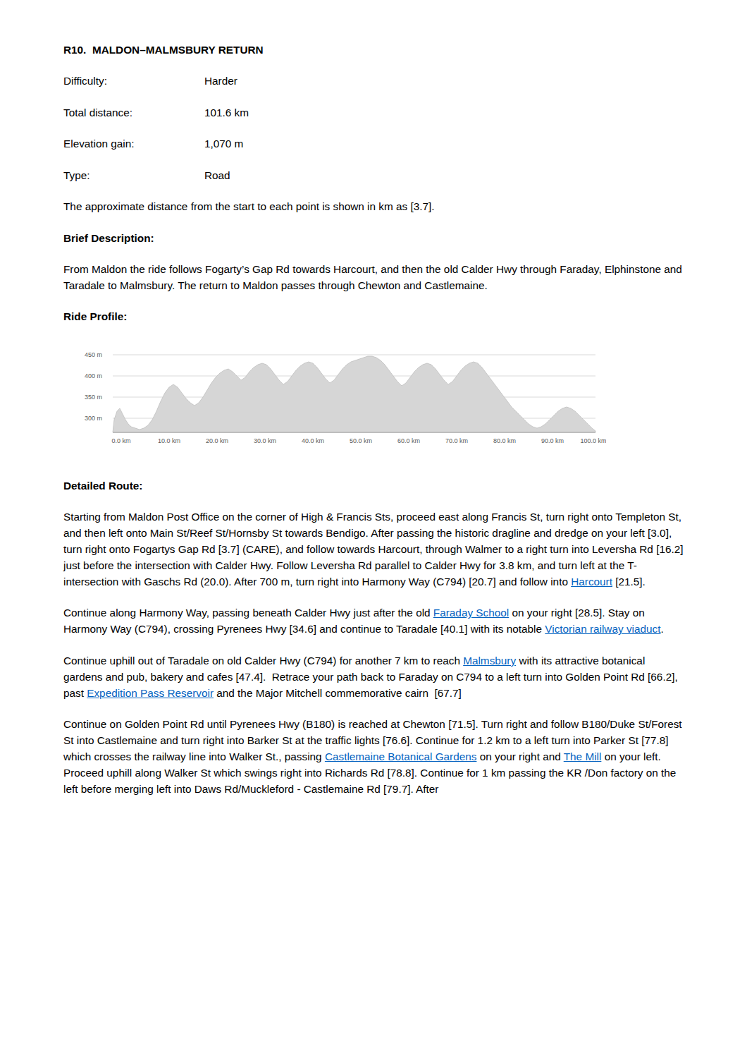R10. MALDON–MALMSBURY RETURN
Difficulty: Harder
Total distance: 101.6 km
Elevation gain: 1,070 m
Type: Road
The approximate distance from the start to each point is shown in km as [3.7].
Brief Description:
From Maldon the ride follows Fogarty’s Gap Rd towards Harcourt, and then the old Calder Hwy through Faraday, Elphinstone and Taradale to Malmsbury. The return to Maldon passes through Chewton and Castlemaine.
Ride Profile:
450 m 400 m 350 m 300 m 0.0 km 10.0 km 20.0 km 30.0 km 40.0 km 50.0 km 60.0 km 70.0 km 80.0 km 90.0 km 100.0 km
Detailed Route:
Starting from Maldon Post Office on the corner of High & Francis Sts, proceed east along Francis St, turn right onto Templeton St, and then left onto Main St/Reef St/Hornsby St towards Bendigo. After passing the historic dragline and dredge on your left [3.0], turn right onto Fogartys Gap Rd [3.7] (CARE), and follow towards Harcourt, through Walmer to a right turn into Leversha Rd [16.2] just before the intersection with Calder Hwy. Follow Leversha Rd parallel to Calder Hwy for 3.8 km, and turn left at the T- intersection with Gaschs Rd (20.0). After 700 m, turn right into Harmony Way (C794) [20.7] and follow into Harcourt [21.5].
Continue along Harmony Way, passing beneath Calder Hwy just after the old Faraday School on your right [28.5]. Stay on Harmony Way (C794), crossing Pyrenees Hwy [34.6] and continue to Taradale [40.1] with its notable Victorian railway viaduct.
Continue uphill out of Taradale on old Calder Hwy (C794) for another 7 km to reach Malmsbury with its attractive botanical gardens and pub, bakery and cafes [47.4]. Retrace your path back to Faraday on C794 to a left turn into Golden Point Rd [66.2], past Expedition Pass Reservoir and the Major Mitchell commemorative cairn [67.7]
Continue on Golden Point Rd until Pyrenees Hwy (B180) is reached at Chewton [71.5]. Turn right and follow B180/Duke St/Forest St into Castlemaine and turn right into Barker St at the traffic lights [76.6]. Continue for 1.2 km to a left turn into Parker St [77.8] which crosses the railway line into Walker St., passing Castlemaine Botanical Gardens on your right and The Mill on your left. Proceed uphill along Walker St which swings right into Richards Rd [78.8]. Continue for 1 km passing the KR /Don factory on the left before merging left into Daws Rd/Muckleford - Castlemaine Rd [79.7]. After